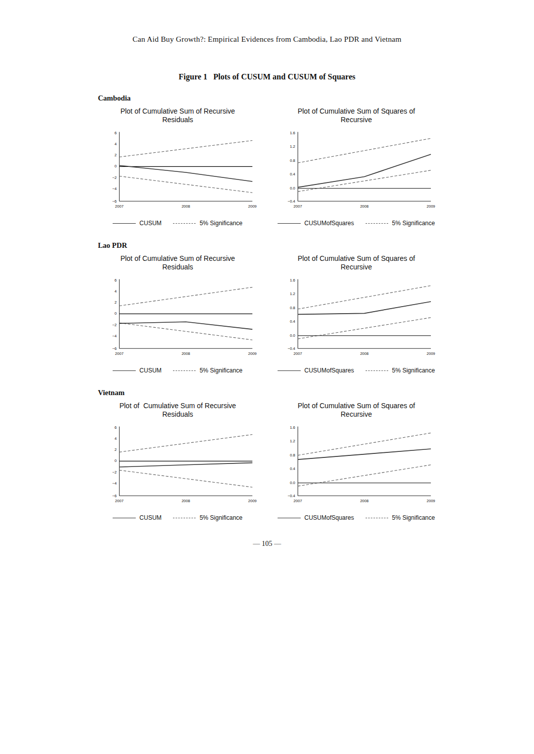Can Aid Buy Growth?: Empirical Evidences from Cambodia, Lao PDR and Vietnam
Figure 1 Plots of CUSUM and CUSUM of Squares
Cambodia
Plot of Cumulative Sum of Recursive
Residuals
6 4 2 0 −2 −4 −6 2007 2008 2009
CUSUM 5% Significance
Plot of Cumulative Sum of Squares of
Recursive
1.6 1.2 0.8 0.4 0.0 −0.4 2007 2008 2009
CUSUMofSquares 5% Significance
Lao PDR
Plot of Cumulative Sum of Recursive
Residuals
6 4 2 0 −2 −4 −6 2007 2008 2009
CUSUM 5% Significance
Plot of Cumulative Sum of Squares of
Recursive
1.6 1.2 0.8 0.4 0.0 −0.4 2007 2008 2009
CUSUMofSquares 5% Significance
Vietnam
Plot of Cumulative Sum of Recursive
Residuals
6 4 2 0 −2 −4 −6 2007 2008 2009
CUSUM 5% Significance
Plot of Cumulative Sum of Squares of
Recursive
1.6 1.2 0.8 0.4 0.0 −0.4 2007 2008 2009
CUSUMofSquares 5% Significance
— 105 —